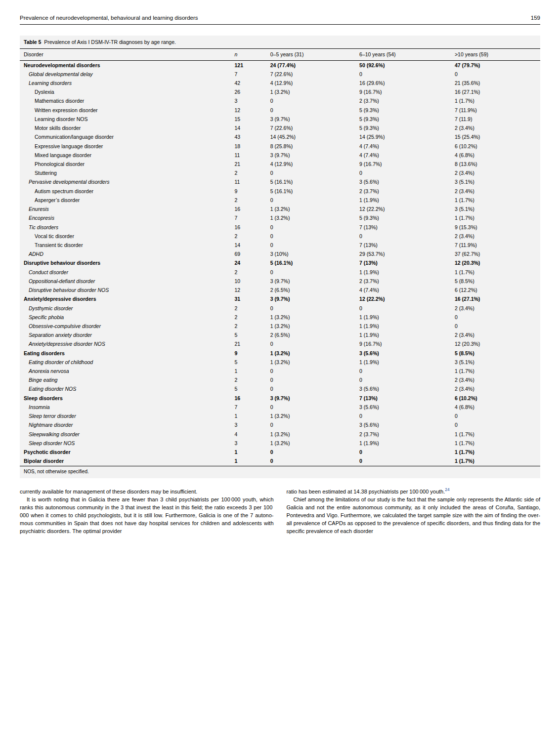Prevalence of neurodevelopmental, behavioural and learning disorders 159
Table 5 Prevalence of Axis I DSM-IV-TR diagnoses by age range.
| Disorder | n | 0–5 years (31) | 6–10 years (54) | >10 years (59) |
| --- | --- | --- | --- | --- |
| Neurodevelopmental disorders | 121 | 24 (77.4%) | 50 (92.6%) | 47 (79.7%) |
| Global developmental delay | 7 | 7 (22.6%) | 0 | 0 |
| Learning disorders | 42 | 4 (12.9%) | 16 (29.6%) | 21 (35.6%) |
| Dyslexia | 26 | 1 (3.2%) | 9 (16.7%) | 16 (27.1%) |
| Mathematics disorder | 3 | 0 | 2 (3.7%) | 1 (1.7%) |
| Written expression disorder | 12 | 0 | 5 (9.3%) | 7 (11.9%) |
| Learning disorder NOS | 15 | 3 (9.7%) | 5 (9.3%) | 7 (11.9) |
| Motor skills disorder | 14 | 7 (22.6%) | 5 (9.3%) | 2 (3.4%) |
| Communication/language disorder | 43 | 14 (45.2%) | 14 (25.9%) | 15 (25.4%) |
| Expressive language disorder | 18 | 8 (25.8%) | 4 (7.4%) | 6 (10.2%) |
| Mixed language disorder | 11 | 3 (9.7%) | 4 (7.4%) | 4 (6.8%) |
| Phonological disorder | 21 | 4 (12.9%) | 9 (16.7%) | 8 (13.6%) |
| Stuttering | 2 | 0 | 0 | 2 (3.4%) |
| Pervasive developmental disorders | 11 | 5 (16.1%) | 3 (5.6%) | 3 (5.1%) |
| Autism spectrum disorder | 9 | 5 (16.1%) | 2 (3.7%) | 2 (3.4%) |
| Asperger’s disorder | 2 | 0 | 1 (1.9%) | 1 (1.7%) |
| Enuresis | 16 | 1 (3.2%) | 12 (22.2%) | 3 (5.1%) |
| Encopresis | 7 | 1 (3.2%) | 5 (9.3%) | 1 (1.7%) |
| Tic disorders | 16 | 0 | 7 (13%) | 9 (15.3%) |
| Vocal tic disorder | 2 | 0 | 0 | 2 (3.4%) |
| Transient tic disorder | 14 | 0 | 7 (13%) | 7 (11.9%) |
| ADHD | 69 | 3 (10%) | 29 (53.7%) | 37 (62.7%) |
| Disruptive behaviour disorders | 24 | 5 (16.1%) | 7 (13%) | 12 (20.3%) |
| Conduct disorder | 2 | 0 | 1 (1.9%) | 1 (1.7%) |
| Oppositional-defiant disorder | 10 | 3 (9.7%) | 2 (3.7%) | 5 (8.5%) |
| Disruptive behaviour disorder NOS | 12 | 2 (6.5%) | 4 (7.4%) | 6 (12.2%) |
| Anxiety/depressive disorders | 31 | 3 (9.7%) | 12 (22.2%) | 16 (27.1%) |
| Dysthymic disorder | 2 | 0 | 0 | 2 (3.4%) |
| Specific phobia | 2 | 1 (3.2%) | 1 (1.9%) | 0 |
| Obsessive-compulsive disorder | 2 | 1 (3.2%) | 1 (1.9%) | 0 |
| Separation anxiety disorder | 5 | 2 (6.5%) | 1 (1.9%) | 2 (3.4%) |
| Anxiety/depressive disorder NOS | 21 | 0 | 9 (16.7%) | 12 (20.3%) |
| Eating disorders | 9 | 1 (3.2%) | 3 (5.6%) | 5 (8.5%) |
| Eating disorder of childhood | 5 | 1 (3.2%) | 1 (1.9%) | 3 (5.1%) |
| Anorexia nervosa | 1 | 0 | 0 | 1 (1.7%) |
| Binge eating | 2 | 0 | 0 | 2 (3.4%) |
| Eating disorder NOS | 5 | 0 | 3 (5.6%) | 2 (3.4%) |
| Sleep disorders | 16 | 3 (9.7%) | 7 (13%) | 6 (10.2%) |
| Insomnia | 7 | 0 | 3 (5.6%) | 4 (6.8%) |
| Sleep terror disorder | 1 | 1 (3.2%) | 0 | 0 |
| Nightmare disorder | 3 | 0 | 3 (5.6%) | 0 |
| Sleepwalking disorder | 4 | 1 (3.2%) | 2 (3.7%) | 1 (1.7%) |
| Sleep disorder NOS | 3 | 1 (3.2%) | 1 (1.9%) | 1 (1.7%) |
| Psychotic disorder | 1 | 0 | 0 | 1 (1.7%) |
| Bipolar disorder | 1 | 0 | 0 | 1 (1.7%) |
| NOS, not otherwise specified. |
currently available for management of these disorders may be insufficient.
It is worth noting that in Galicia there are fewer than 3 child psychiatrists per 100 000 youth, which ranks this autonomous community in the 3 that invest the least in this field; the ratio exceeds 3 per 100 000 when it comes to child psychologists, but it is still low. Furthermore, Galicia is one of the 7 autonomous communities in Spain that does not have day hospital services for children and adolescents with psychiatric disorders. The optimal provider
ratio has been estimated at 14.38 psychiatrists per 100 000 youth.24
Chief among the limitations of our study is the fact that the sample only represents the Atlantic side of Galicia and not the entire autonomous community, as it only included the areas of Coruña, Santiago, Pontevedra and Vigo. Furthermore, we calculated the target sample size with the aim of finding the overall prevalence of CAPDs as opposed to the prevalence of specific disorders, and thus finding data for the specific prevalence of each disorder